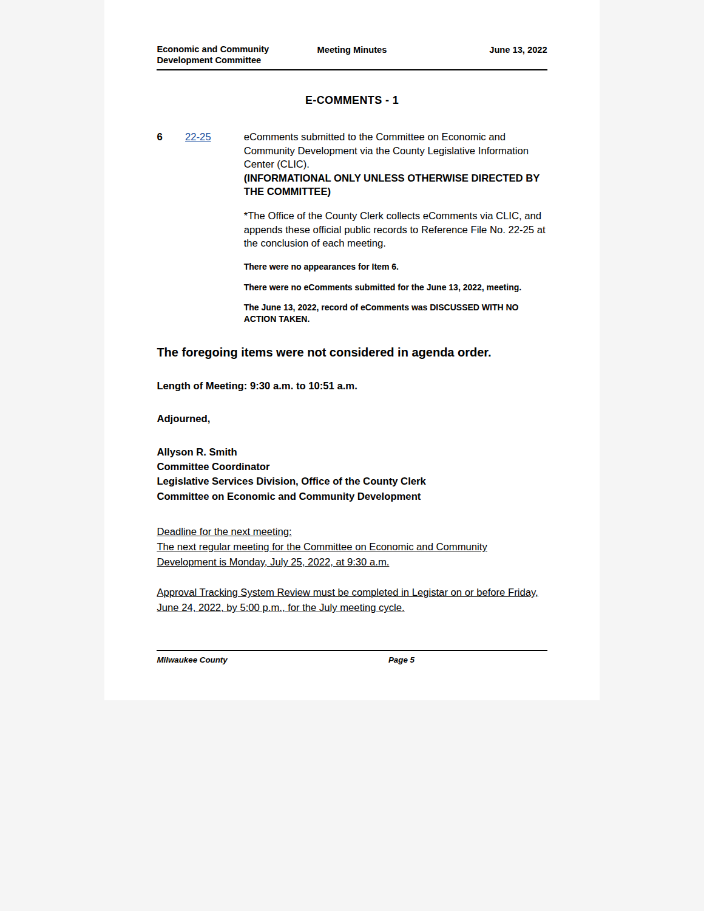Economic and Community
Development Committee
Meeting Minutes
June 13, 2022
E-COMMENTS - 1
6
22-25
eComments submitted to the Committee on Economic and Community Development via the County Legislative Information Center (CLIC).
(INFORMATIONAL ONLY UNLESS OTHERWISE DIRECTED BY THE COMMITTEE)
*The Office of the County Clerk collects eComments via CLIC, and appends these official public records to Reference File No. 22-25 at the conclusion of each meeting.
There were no appearances for Item 6.
There were no eComments submitted for the June 13, 2022, meeting.
The June 13, 2022, record of eComments was DISCUSSED WITH NO ACTION TAKEN.
The foregoing items were not considered in agenda order.
Length of Meeting: 9:30 a.m. to 10:51 a.m.
Adjourned,
Allyson R. Smith
Committee Coordinator
Legislative Services Division, Office of the County Clerk
Committee on Economic and Community Development
Deadline for the next meeting:
The next regular meeting for the Committee on Economic and Community Development is Monday, July 25, 2022, at 9:30 a.m.
Approval Tracking System Review must be completed in Legistar on or before Friday, June 24, 2022, by 5:00 p.m., for the July meeting cycle.
Milwaukee County Page 5